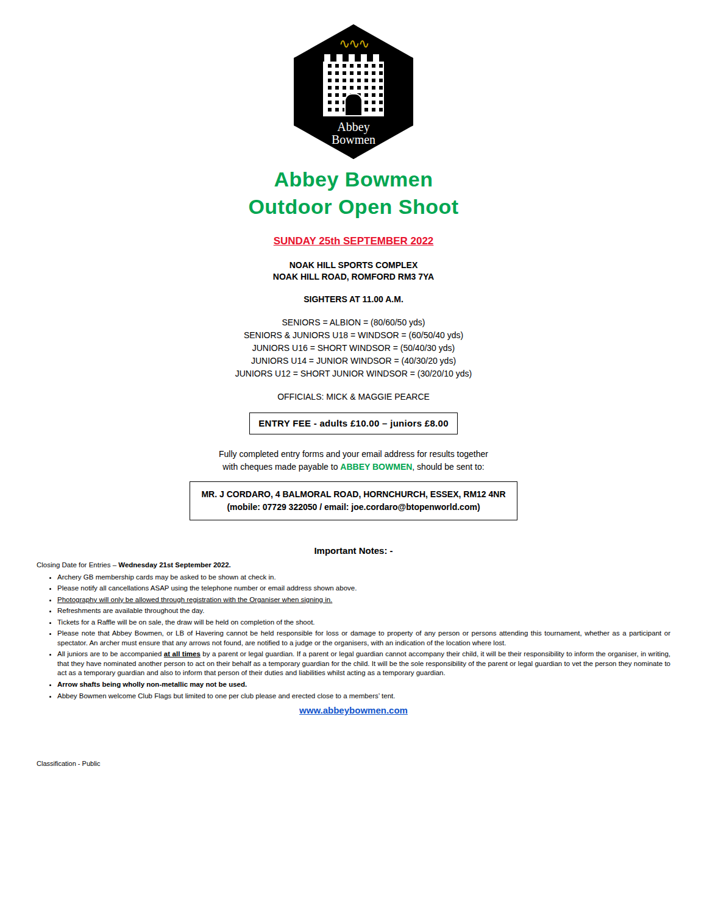∿∿∿
Abbey
Bowmen
Abbey BowmenOutdoor Open Shoot
SUNDAY 25th SEPTEMBER 2022
NOAK HILL SPORTS COMPLEX
NOAK HILL ROAD, ROMFORD RM3 7YA
SIGHTERS AT 11.00 A.M.
SENIORS = ALBION = (80/60/50 yds)
SENIORS & JUNIORS U18 = WINDSOR = (60/50/40 yds)
JUNIORS U16 = SHORT WINDSOR = (50/40/30 yds)
JUNIORS U14 = JUNIOR WINDSOR = (40/30/20 yds)
JUNIORS U12 = SHORT JUNIOR WINDSOR = (30/20/10 yds)
OFFICIALS: MICK & MAGGIE PEARCE
ENTRY FEE - adults £10.00 – juniors £8.00
Fully completed entry forms and your email address for results together
with cheques made payable to ABBEY BOWMEN, should be sent to:
MR. J CORDARO, 4 BALMORAL ROAD, HORNCHURCH, ESSEX, RM12 4NR
(mobile: 07729 322050 / email: joe.cordaro@btopenworld.com)
Important Notes: -
Closing Date for Entries – Wednesday 21st September 2022.
Archery GB membership cards may be asked to be shown at check in.
Please notify all cancellations ASAP using the telephone number or email address shown above.
Photography will only be allowed through registration with the Organiser when signing in.
Refreshments are available throughout the day.
Tickets for a Raffle will be on sale, the draw will be held on completion of the shoot.
Please note that Abbey Bowmen, or LB of Havering cannot be held responsible for loss or damage to property of any person or persons attending this tournament, whether as a participant or spectator. An archer must ensure that any arrows not found, are notified to a judge or the organisers, with an indication of the location where lost.
All juniors are to be accompanied at all times by a parent or legal guardian. If a parent or legal guardian cannot accompany their child, it will be their responsibility to inform the organiser, in writing, that they have nominated another person to act on their behalf as a temporary guardian for the child. It will be the sole responsibility of the parent or legal guardian to vet the person they nominate to act as a temporary guardian and also to inform that person of their duties and liabilities whilst acting as a temporary guardian.
Arrow shafts being wholly non-metallic may not be used.
Abbey Bowmen welcome Club Flags but limited to one per club please and erected close to a members’ tent.
www.abbeybowmen.com
Classification - Public